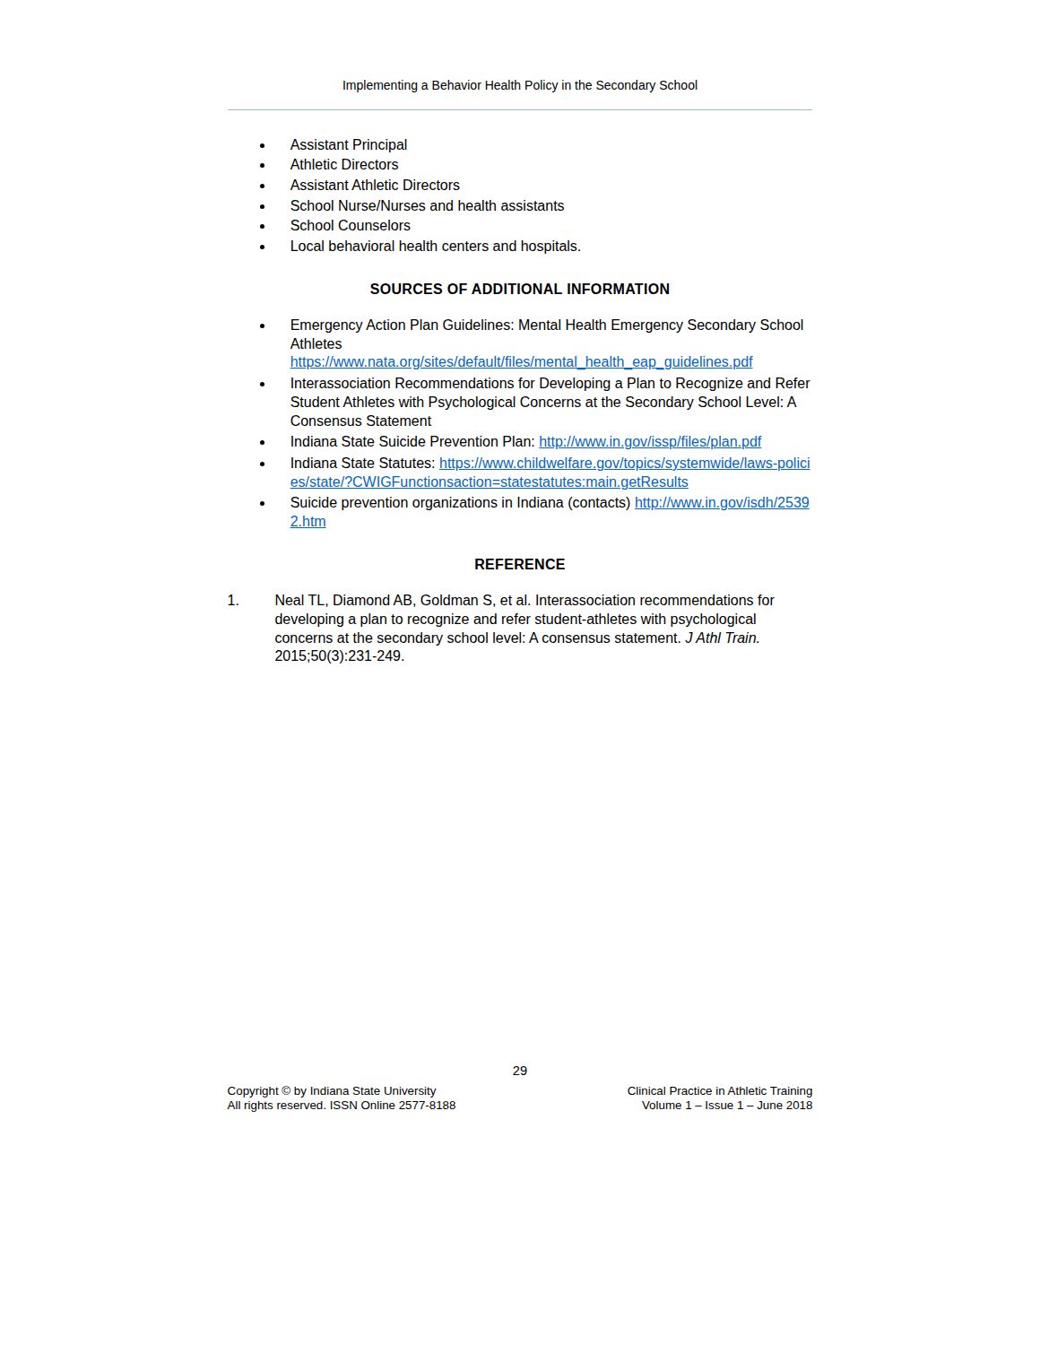Implementing a Behavior Health Policy in the Secondary School
Assistant Principal
Athletic Directors
Assistant Athletic Directors
School Nurse/Nurses and health assistants
School Counselors
Local behavioral health centers and hospitals.
SOURCES OF ADDITIONAL INFORMATION
Emergency Action Plan Guidelines: Mental Health Emergency Secondary School Athletes
https://www.nata.org/sites/default/files/mental_health_eap_guidelines.pdf
Interassociation Recommendations for Developing a Plan to Recognize and Refer Student Athletes with Psychological Concerns at the Secondary School Level: A Consensus Statement
Indiana State Suicide Prevention Plan: http://www.in.gov/issp/files/plan.pdf
Indiana State Statutes: https://www.childwelfare.gov/topics/systemwide/laws-policies/state/?CWIGFunctionsaction=statestatutes:main.getResults
Suicide prevention organizations in Indiana (contacts) http://www.in.gov/isdh/25392.htm
REFERENCE
1.
Neal TL, Diamond AB, Goldman S, et al. Interassociation recommendations for developing a plan to recognize and refer student-athletes with psychological concerns at the secondary school level: A consensus statement. J Athl Train. 2015;50(3):231-249.
29
Copyright © by Indiana State University
All rights reserved. ISSN Online 2577-8188
Clinical Practice in Athletic Training
Volume 1 – Issue 1 – June 2018